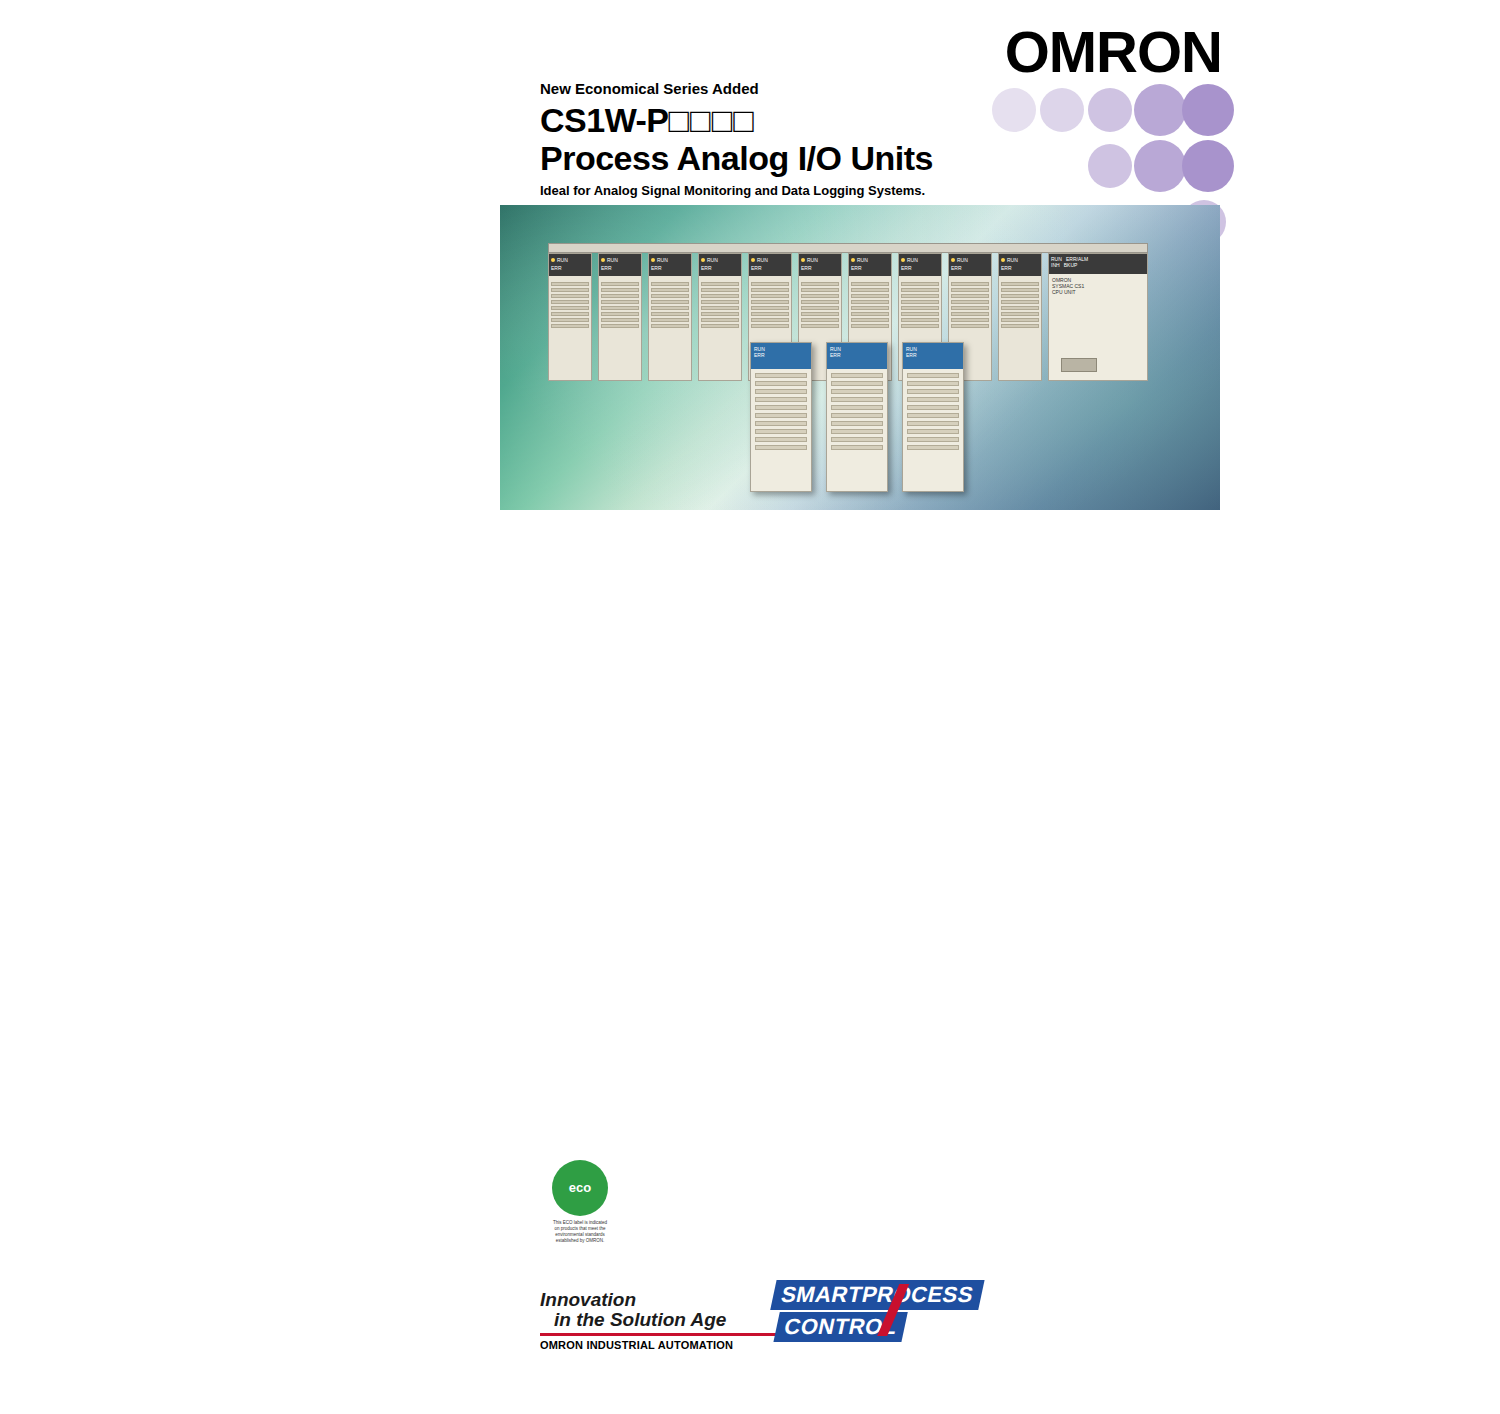OMRON
New Economical Series Added
CS1W-P□□□□
Process Analog I/O Units
Ideal for Analog Signal Monitoring and Data Logging Systems.
Meeting Constantly Rising Safety Standards such as HACCP, GMP, and ISO.
Innovative PLC-based Solutions to Analog Monitoring and Control Requirements.
RUN
ERR
RUN
ERR
RUN
ERR
RUN
ERR
RUN
ERR
RUN
ERR
RUN
ERR
RUN
ERR
RUN
ERR
RUN
ERR
RUN ERR/ALM
INH BKUP
OMRON
SYSMAC CS1
CPU UNIT
RUN
ERR
RUN
ERR
RUN
ERR
eco
This ECO label is indicated on products that meet the environmental standards established by OMRON.
Innovation
in the Solution Age
OMRON INDUSTRIAL AUTOMATION
SMARTPROCESS
CONTROL